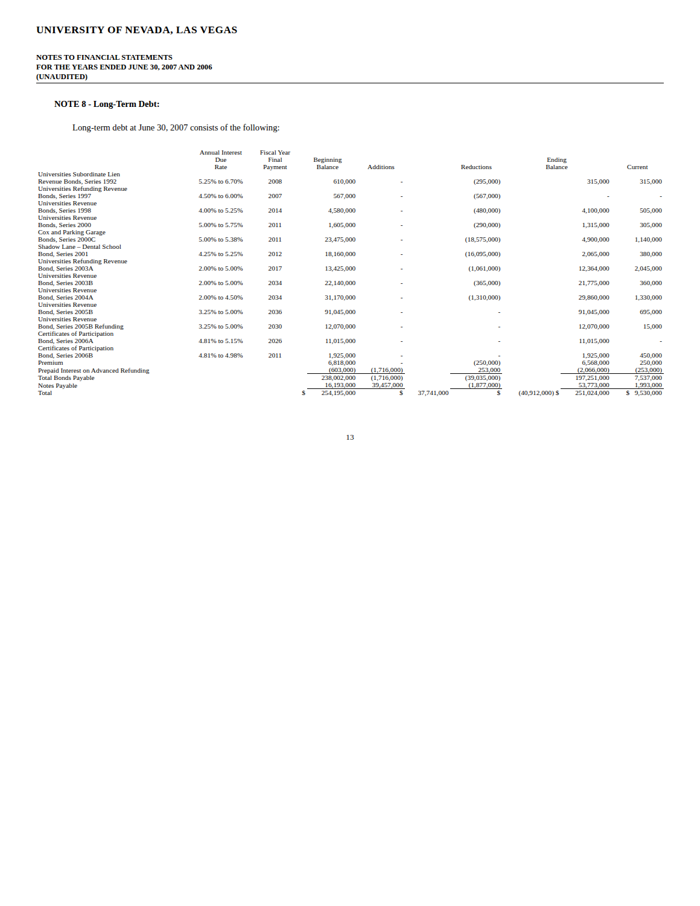UNIVERSITY OF NEVADA, LAS VEGAS
NOTES TO FINANCIAL STATEMENTS
FOR THE YEARS ENDED JUNE 30, 2007 AND 2006
(UNAUDITED)
NOTE 8 - Long-Term Debt:
Long-term debt at June 30, 2007 consists of the following:
| | Annual Interest | Fiscal Year | | | | | | | | |
| | Due | Final | Beginning | | | | Ending | |
| | Rate | Payment | Balance | Additions | | Reductions | Balance | Current |
| Universities Subordinate Lien | | | | | | | | | | |
| Revenue Bonds, Series 1992 | 5.25% to 6.70% | 2008 | | 610,000 | - | | (295,000) | | 315,000 | 315,000 |
| Universities Refunding Revenue | | | | | | | | | | |
| Bonds, Series 1997 | 4.50% to 6.00% | 2007 | | 567,000 | - | | (567,000) | | - | - |
| Universities Revenue | | | | | | | | | | |
| Bonds, Series 1998 | 4.00% to 5.25% | 2014 | | 4,580,000 | - | | (480,000) | | 4,100,000 | 505,000 |
| Universities Revenue | | | | | | | | | | |
| Bonds, Series 2000 | 5.00% to 5.75% | 2011 | | 1,605,000 | - | | (290,000) | | 1,315,000 | 305,000 |
| Cox and Parking Garage | | | | | | | | | | |
| Bonds, Series 2000C | 5.00% to 5.38% | 2011 | | 23,475,000 | - | | (18,575,000) | | 4,900,000 | 1,140,000 |
| Shadow Lane – Dental School | | | | | | | | | | |
| Bond, Series 2001 | 4.25% to 5.25% | 2012 | | 18,160,000 | - | | (16,095,000) | | 2,065,000 | 380,000 |
| Universities Refunding Revenue | | | | | | | | | | |
| Bond, Series 2003A | 2.00% to 5.00% | 2017 | | 13,425,000 | - | | (1,061,000) | | 12,364,000 | 2,045,000 |
| Universities Revenue | | | | | | | | | | |
| Bond, Series 2003B | 2.00% to 5.00% | 2034 | | 22,140,000 | - | | (365,000) | | 21,775,000 | 360,000 |
| Universities Revenue | | | | | | | | | | |
| Bond, Series 2004A | 2.00% to 4.50% | 2034 | | 31,170,000 | - | | (1,310,000) | | 29,860,000 | 1,330,000 |
| Universities Revenue | | | | | | | | | | |
| Bond, Series 2005B | 3.25% to 5.00% | 2036 | | 91,045,000 | - | | - | | 91,045,000 | 695,000 |
| Universities Revenue | | | | | | | | | | |
| Bond, Series 2005B Refunding | 3.25% to 5.00% | 2030 | | 12,070,000 | - | | - | | 12,070,000 | 15,000 |
| Certificates of Participation | | | | | | | | | | |
| Bond, Series 2006A | 4.81% to 5.15% | 2026 | | 11,015,000 | - | | - | | 11,015,000 | - |
| Certificates of Participation | | | | | | | | | | |
| Bond, Series 2006B | 4.81% to 4.98% | 2011 | | 1,925,000 | - | | - | | 1,925,000 | 450,000 |
| Premium | | | | 6,818,000 | - | | (250,000) | | 6,568,000 | 250,000 |
| Prepaid Interest on Advanced Refunding | | | | (603,000) | (1,716,000) | | 253,000 | | (2,066,000) | (253,000) |
| Total Bonds Payable | | | | 238,002,000 | (1,716,000) | | (39,035,000) | | 197,251,000 | 7,537,000 |
| Notes Payable | | | | 16,193,000 | 39,457,000 | | (1,877,000) | | 53,773,000 | 1,993,000 |
| Total | | | $ | 254,195,000 | $ | 37,741,000 | $ | (40,912,000) $ | 251,024,000 | $ 9,530,000 |
13